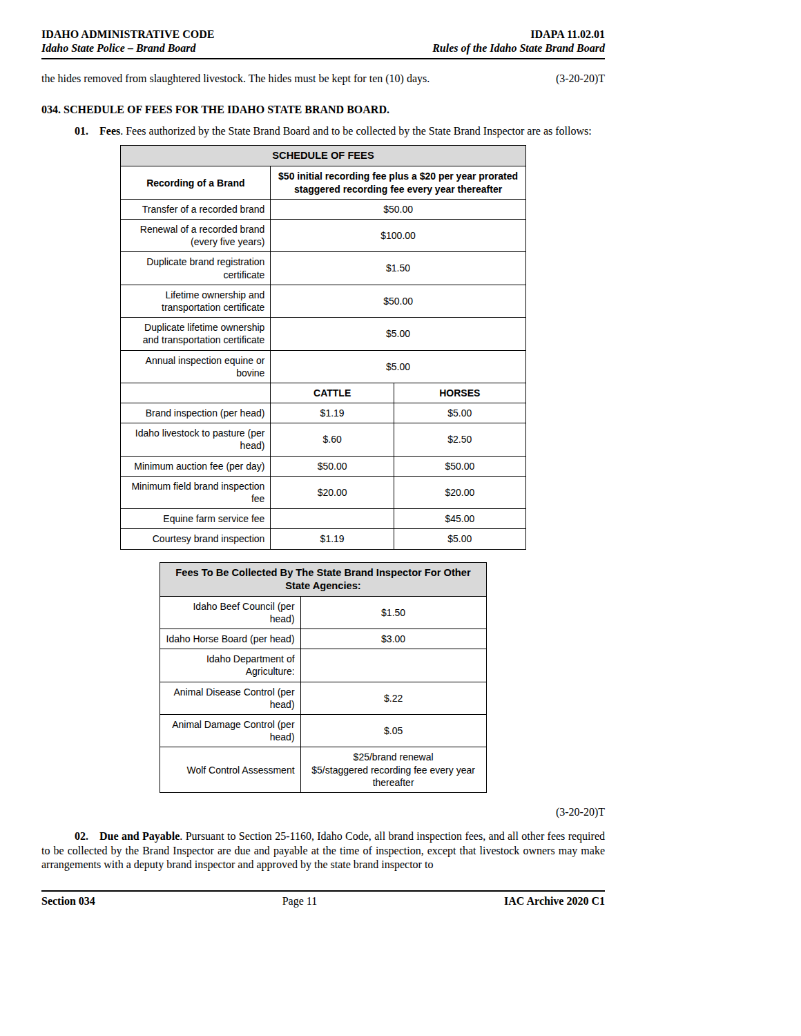IDAHO ADMINISTRATIVE CODE
Idaho State Police – Brand Board
IDAPA 11.02.01
Rules of the Idaho State Brand Board
the hides removed from slaughtered livestock. The hides must be kept for ten (10) days. (3-20-20)T
034. SCHEDULE OF FEES FOR THE IDAHO STATE BRAND BOARD.
01. Fees. Fees authorized by the State Brand Board and to be collected by the State Brand Inspector are as follows:
| SCHEDULE OF FEES |
| --- |
| Recording of a Brand | $50 initial recording fee plus a $20 per year prorated staggered recording fee every year thereafter |
| Transfer of a recorded brand | $50.00 |
| Renewal of a recorded brand (every five years) | $100.00 |
| Duplicate brand registration certificate | $1.50 |
| Lifetime ownership and transportation certificate | $50.00 |
| Duplicate lifetime ownership and transportation certificate | $5.00 |
| Annual inspection equine or bovine | $5.00 |
| | CATTLE | HORSES |
| Brand inspection (per head) | $1.19 | $5.00 |
| Idaho livestock to pasture (per head) | $.60 | $2.50 |
| Minimum auction fee (per day) | $50.00 | $50.00 |
| Minimum field brand inspection fee | $20.00 | $20.00 |
| Equine farm service fee | | $45.00 |
| Courtesy brand inspection | $1.19 | $5.00 |
| Fees To Be Collected By The State Brand Inspector For Other State Agencies: |
| --- |
| Idaho Beef Council (per head) | $1.50 |
| Idaho Horse Board (per head) | $3.00 |
| Idaho Department of Agriculture: | |
| Animal Disease Control (per head) | $.22 |
| Animal Damage Control (per head) | $.05 |
| Wolf Control Assessment | $25/brand renewal $5/staggered recording fee every year thereafter |
(3-20-20)T
02. Due and Payable. Pursuant to Section 25-1160, Idaho Code, all brand inspection fees, and all other fees required to be collected by the Brand Inspector are due and payable at the time of inspection, except that livestock owners may make arrangements with a deputy brand inspector and approved by the state brand inspector to
Section 034
Page 11
IAC Archive 2020 C1